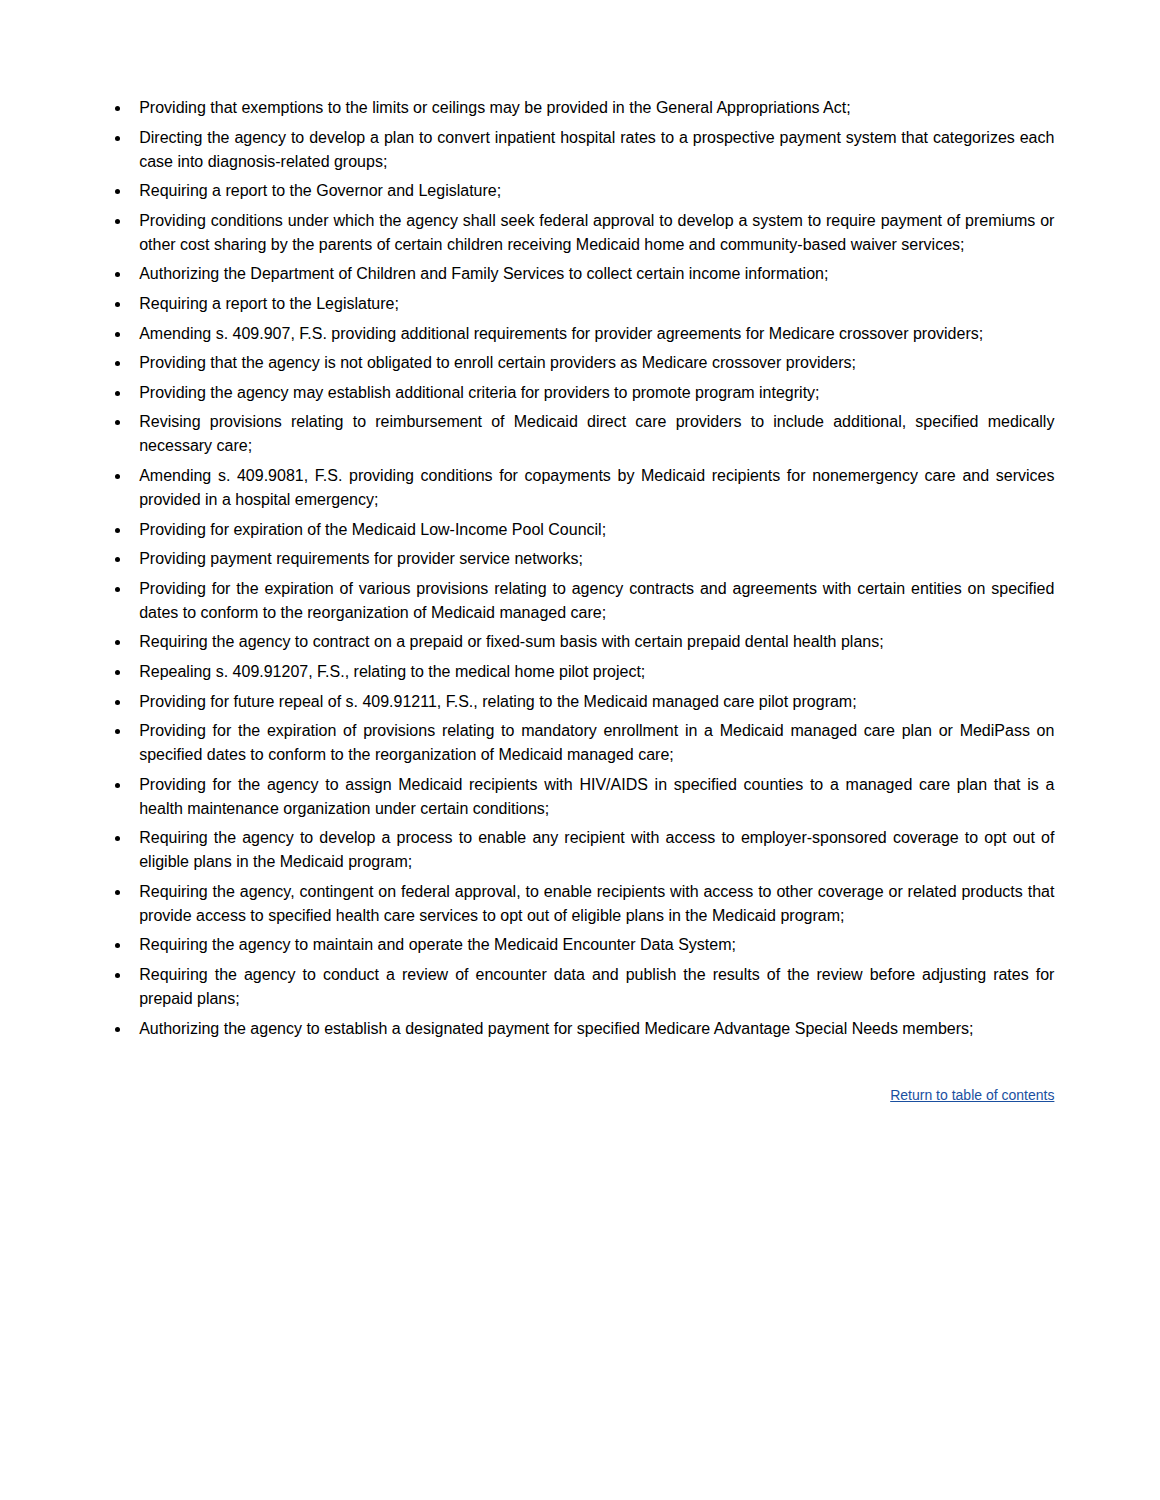Providing that exemptions to the limits or ceilings may be provided in the General Appropriations Act;
Directing the agency to develop a plan to convert inpatient hospital rates to a prospective payment system that categorizes each case into diagnosis-related groups;
Requiring a report to the Governor and Legislature;
Providing conditions under which the agency shall seek federal approval to develop a system to require payment of premiums or other cost sharing by the parents of certain children receiving Medicaid home and community-based waiver services;
Authorizing the Department of Children and Family Services to collect certain income information;
Requiring a report to the Legislature;
Amending s. 409.907, F.S. providing additional requirements for provider agreements for Medicare crossover providers;
Providing that the agency is not obligated to enroll certain providers as Medicare crossover providers;
Providing the agency may establish additional criteria for providers to promote program integrity;
Revising provisions relating to reimbursement of Medicaid direct care providers to include additional, specified medically necessary care;
Amending s. 409.9081, F.S. providing conditions for copayments by Medicaid recipients for nonemergency care and services provided in a hospital emergency;
Providing for expiration of the Medicaid Low-Income Pool Council;
Providing payment requirements for provider service networks;
Providing for the expiration of various provisions relating to agency contracts and agreements with certain entities on specified dates to conform to the reorganization of Medicaid managed care;
Requiring the agency to contract on a prepaid or fixed-sum basis with certain prepaid dental health plans;
Repealing s. 409.91207, F.S., relating to the medical home pilot project;
Providing for future repeal of s. 409.91211, F.S., relating to the Medicaid managed care pilot program;
Providing for the expiration of provisions relating to mandatory enrollment in a Medicaid managed care plan or MediPass on specified dates to conform to the reorganization of Medicaid managed care;
Providing for the agency to assign Medicaid recipients with HIV/AIDS in specified counties to a managed care plan that is a health maintenance organization under certain conditions;
Requiring the agency to develop a process to enable any recipient with access to employer-sponsored coverage to opt out of eligible plans in the Medicaid program;
Requiring the agency, contingent on federal approval, to enable recipients with access to other coverage or related products that provide access to specified health care services to opt out of eligible plans in the Medicaid program;
Requiring the agency to maintain and operate the Medicaid Encounter Data System;
Requiring the agency to conduct a review of encounter data and publish the results of the review before adjusting rates for prepaid plans;
Authorizing the agency to establish a designated payment for specified Medicare Advantage Special Needs members;
Return to table of contents